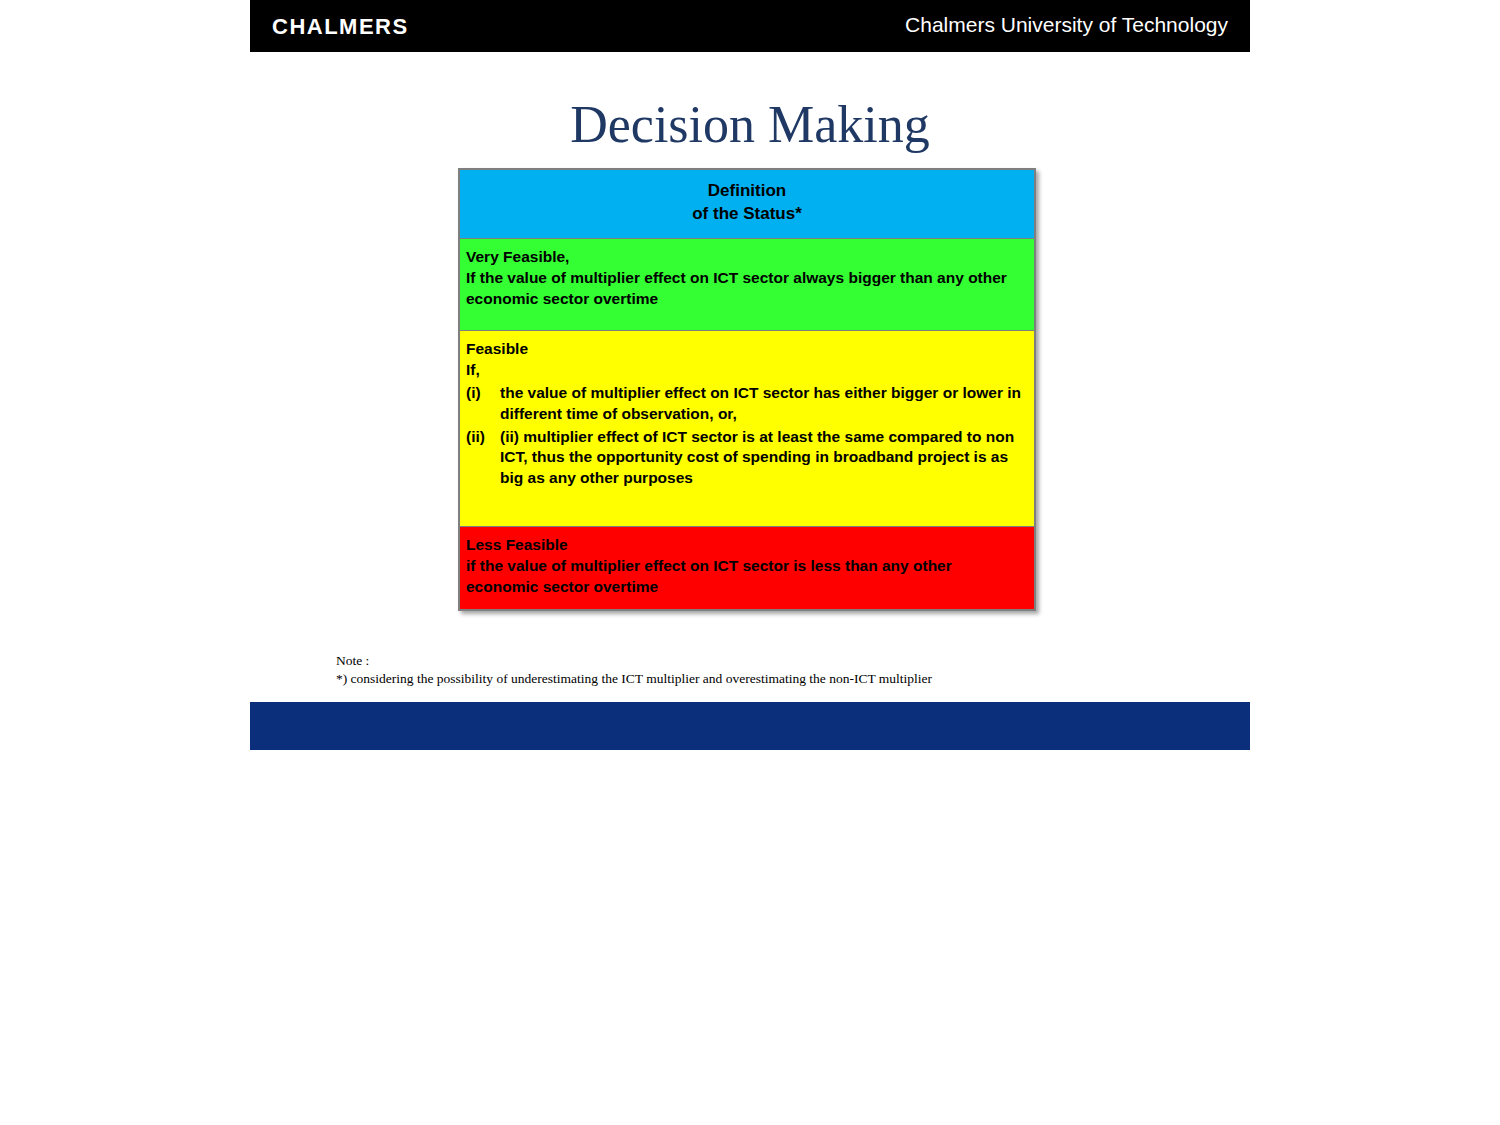CHALMERS
Chalmers University of Technology
Decision Making
Definition
of the Status*
Very Feasible,
If the value of multiplier effect on ICT sector always bigger than any other economic sector overtime
Feasible
If,
(i) the value of multiplier effect on ICT sector has either bigger or lower in different time of observation, or,
(ii)(ii) multiplier effect of ICT sector is at least the same compared to non ICT, thus the opportunity cost of spending in broadband project is as big as any other purposes
Less Feasible
if the value of multiplier effect on ICT sector is less than any other economic sector overtime
Note :
*) considering the possibility of underestimating the ICT multiplier and overestimating the non-ICT multiplier